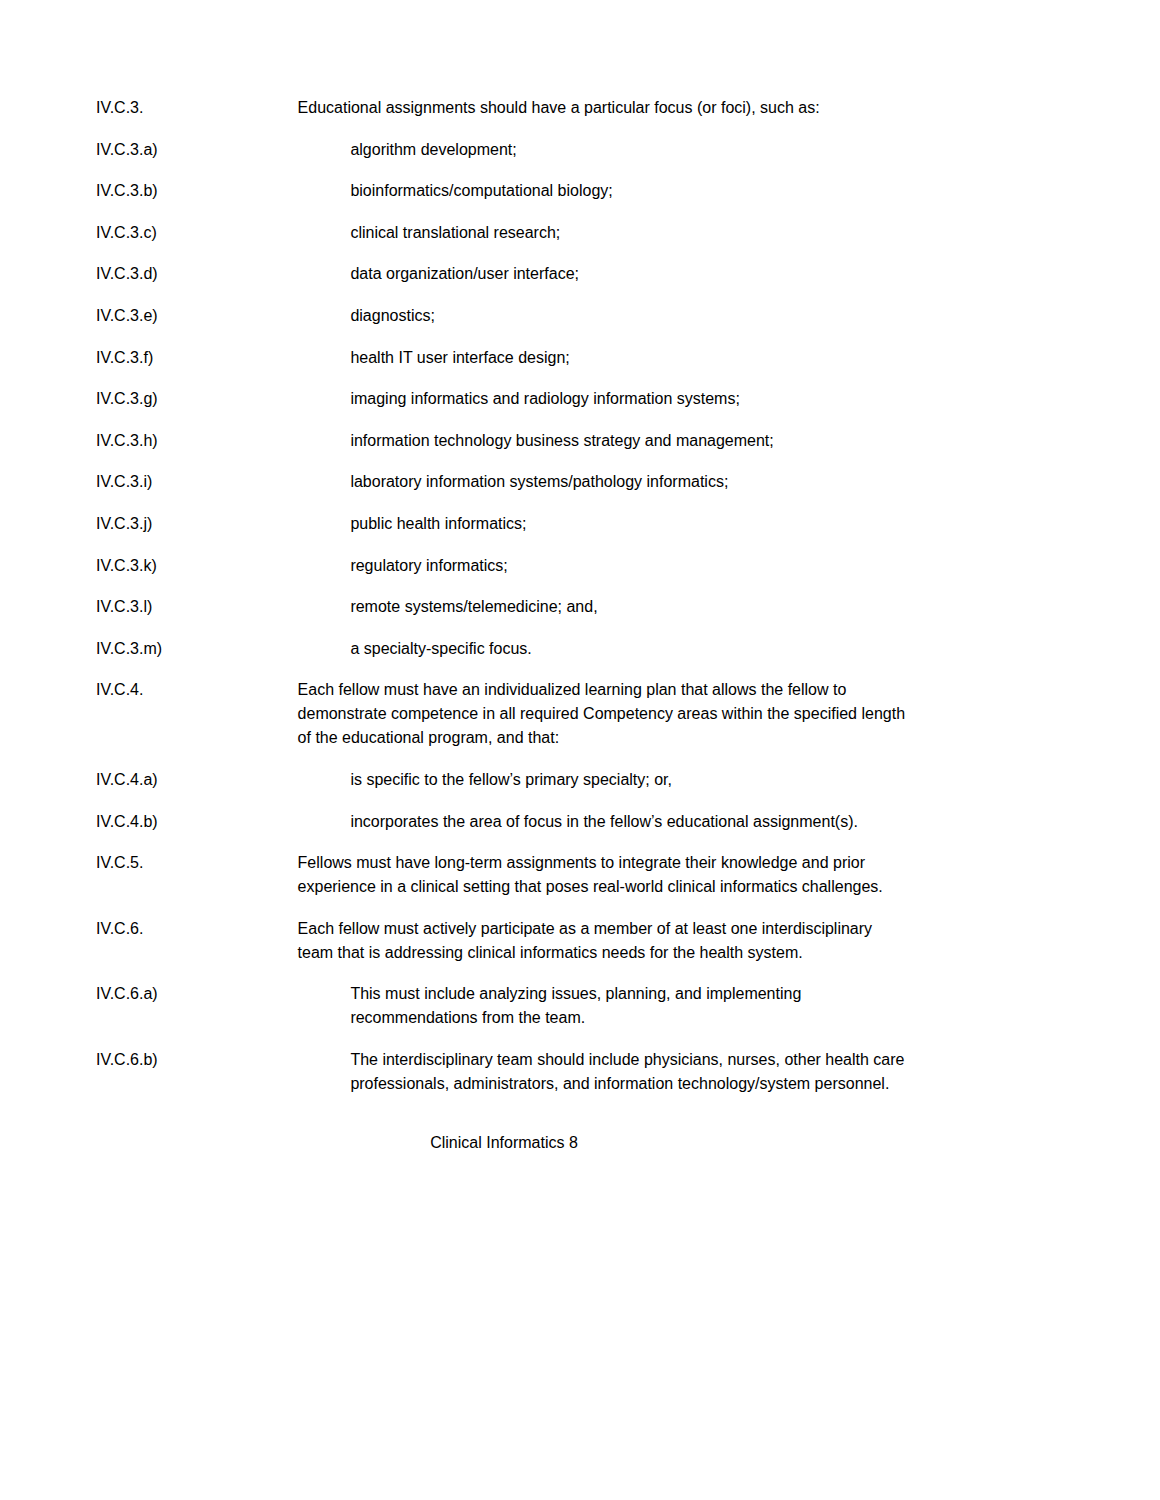IV.C.3.
Educational assignments should have a particular focus (or foci), such as:
IV.C.3.a)
algorithm development;
IV.C.3.b)
bioinformatics/computational biology;
IV.C.3.c)
clinical translational research;
IV.C.3.d)
data organization/user interface;
IV.C.3.e)
diagnostics;
IV.C.3.f)
health IT user interface design;
IV.C.3.g)
imaging informatics and radiology information systems;
IV.C.3.h)
information technology business strategy and management;
IV.C.3.i)
laboratory information systems/pathology informatics;
IV.C.3.j)
public health informatics;
IV.C.3.k)
regulatory informatics;
IV.C.3.l)
remote systems/telemedicine; and,
IV.C.3.m)
a specialty-specific focus.
IV.C.4.
Each fellow must have an individualized learning plan that allows the fellow to demonstrate competence in all required Competency areas within the specified length of the educational program, and that:
IV.C.4.a)
is specific to the fellow’s primary specialty; or,
IV.C.4.b)
incorporates the area of focus in the fellow’s educational assignment(s).
IV.C.5.
Fellows must have long-term assignments to integrate their knowledge and prior experience in a clinical setting that poses real-world clinical informatics challenges.
IV.C.6.
Each fellow must actively participate as a member of at least one interdisciplinary team that is addressing clinical informatics needs for the health system.
IV.C.6.a)
This must include analyzing issues, planning, and implementing recommendations from the team.
IV.C.6.b)
The interdisciplinary team should include physicians, nurses, other health care professionals, administrators, and information technology/system personnel.
Clinical Informatics 8